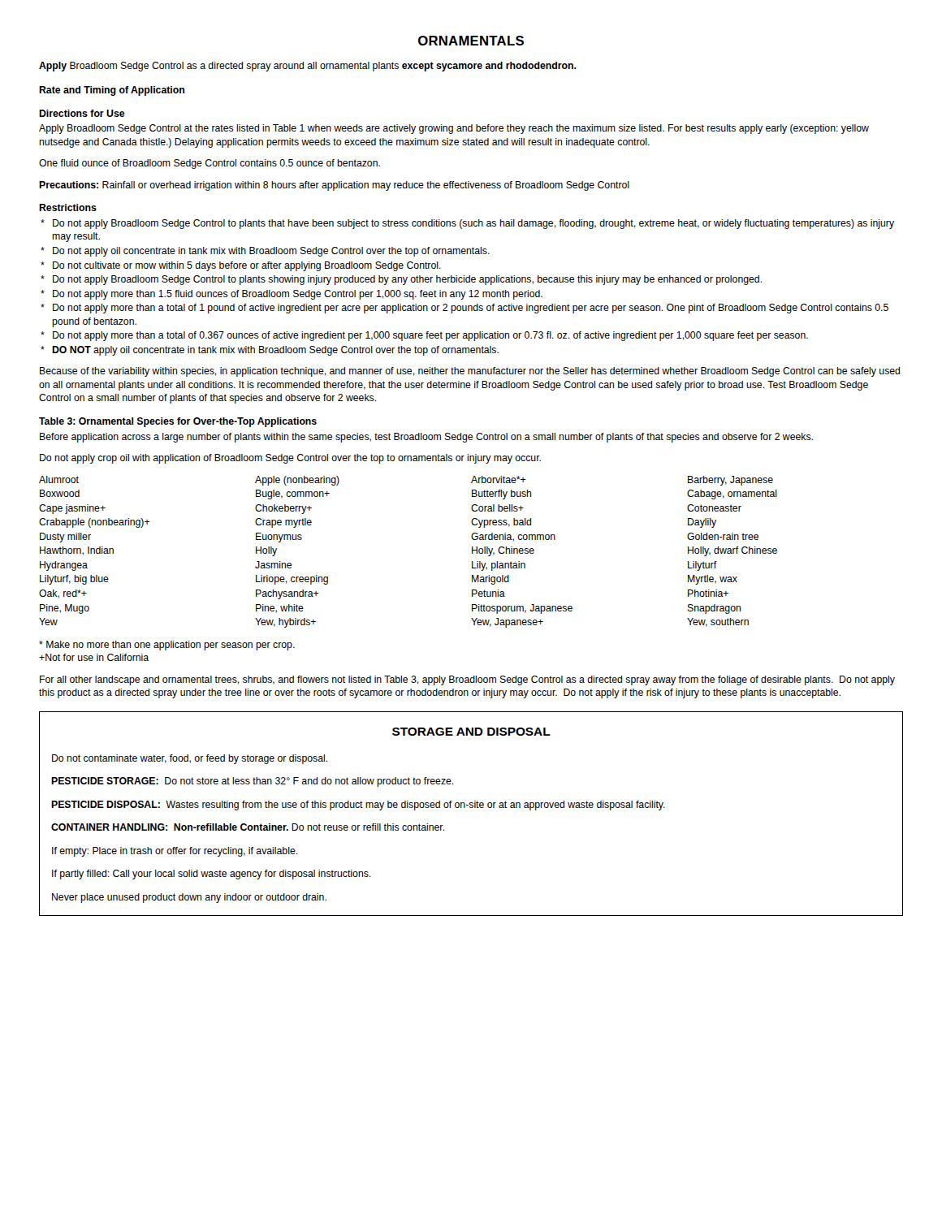ORNAMENTALS
Apply Broadloom Sedge Control as a directed spray around all ornamental plants except sycamore and rhododendron.
Rate and Timing of Application
Directions for Use
Apply Broadloom Sedge Control at the rates listed in Table 1 when weeds are actively growing and before they reach the maximum size listed. For best results apply early (exception: yellow nutsedge and Canada thistle.) Delaying application permits weeds to exceed the maximum size stated and will result in inadequate control.
One fluid ounce of Broadloom Sedge Control contains 0.5 ounce of bentazon.
Precautions: Rainfall or overhead irrigation within 8 hours after application may reduce the effectiveness of Broadloom Sedge Control
Restrictions
Do not apply Broadloom Sedge Control to plants that have been subject to stress conditions (such as hail damage, flooding, drought, extreme heat, or widely fluctuating temperatures) as injury may result.
Do not apply oil concentrate in tank mix with Broadloom Sedge Control over the top of ornamentals.
Do not cultivate or mow within 5 days before or after applying Broadloom Sedge Control.
Do not apply Broadloom Sedge Control to plants showing injury produced by any other herbicide applications, because this injury may be enhanced or prolonged.
Do not apply more than 1.5 fluid ounces of Broadloom Sedge Control per 1,000 sq. feet in any 12 month period.
Do not apply more than a total of 1 pound of active ingredient per acre per application or 2 pounds of active ingredient per acre per season. One pint of Broadloom Sedge Control contains 0.5 pound of bentazon.
Do not apply more than a total of 0.367 ounces of active ingredient per 1,000 square feet per application or 0.73 fl. oz. of active ingredient per 1,000 square feet per season.
DO NOT apply oil concentrate in tank mix with Broadloom Sedge Control over the top of ornamentals.
Because of the variability within species, in application technique, and manner of use, neither the manufacturer nor the Seller has determined whether Broadloom Sedge Control can be safely used on all ornamental plants under all conditions. It is recommended therefore, that the user determine if Broadloom Sedge Control can be used safely prior to broad use. Test Broadloom Sedge Control on a small number of plants of that species and observe for 2 weeks.
Table 3: Ornamental Species for Over-the-Top Applications
Before application across a large number of plants within the same species, test Broadloom Sedge Control on a small number of plants of that species and observe for 2 weeks.
Do not apply crop oil with application of Broadloom Sedge Control over the top to ornamentals or injury may occur.
| Alumroot | Apple (nonbearing) | Arborvitae*+ | Barberry, Japanese |
| Boxwood | Bugle, common+ | Butterfly bush | Cabage, ornamental |
| Cape jasmine+ | Chokeberry+ | Coral bells+ | Cotoneaster |
| Crabapple (nonbearing)+ | Crape myrtle | Cypress, bald | Daylily |
| Dusty miller | Euonymus | Gardenia, common | Golden-rain tree |
| Hawthorn, Indian | Holly | Holly, Chinese | Holly, dwarf Chinese |
| Hydrangea | Jasmine | Lily, plantain | Lilyturf |
| Lilyturf, big blue | Liriope, creeping | Marigold | Myrtle, wax |
| Oak, red*+ | Pachysandra+ | Petunia | Photinia+ |
| Pine, Mugo | Pine, white | Pittosporum, Japanese | Snapdragon |
| Yew | Yew, hybirds+ | Yew, Japanese+ | Yew, southern |
* Make no more than one application per season per crop.
+Not for use in California
For all other landscape and ornamental trees, shrubs, and flowers not listed in Table 3, apply Broadloom Sedge Control as a directed spray away from the foliage of desirable plants. Do not apply this product as a directed spray under the tree line or over the roots of sycamore or rhododendron or injury may occur. Do not apply if the risk of injury to these plants is unacceptable.
STORAGE AND DISPOSAL
Do not contaminate water, food, or feed by storage or disposal.
PESTICIDE STORAGE: Do not store at less than 32° F and do not allow product to freeze.
PESTICIDE DISPOSAL: Wastes resulting from the use of this product may be disposed of on-site or at an approved waste disposal facility.
CONTAINER HANDLING: Non-refillable Container. Do not reuse or refill this container.
If empty: Place in trash or offer for recycling, if available.
If partly filled: Call your local solid waste agency for disposal instructions.
Never place unused product down any indoor or outdoor drain.